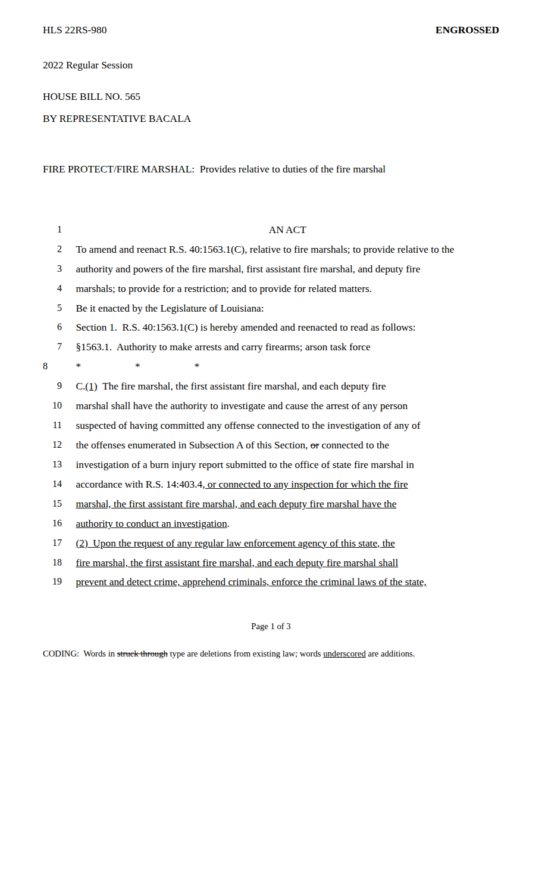HLS 22RS-980
ENGROSSED
2022 Regular Session
HOUSE BILL NO. 565
BY REPRESENTATIVE BACALA
FIRE PROTECT/FIRE MARSHAL: Provides relative to duties of the fire marshal
AN ACT
To amend and reenact R.S. 40:1563.1(C), relative to fire marshals; to provide relative to the
authority and powers of the fire marshal, first assistant fire marshal, and deputy fire
marshals; to provide for a restriction; and to provide for related matters.
Be it enacted by the Legislature of Louisiana:
Section 1. R.S. 40:1563.1(C) is hereby amended and reenacted to read as follows:
§1563.1. Authority to make arrests and carry firearms; arson task force
* * *
C.(1) The fire marshal, the first assistant fire marshal, and each deputy fire
marshal shall have the authority to investigate and cause the arrest of any person
suspected of having committed any offense connected to the investigation of any of
the offenses enumerated in Subsection A of this Section, or connected to the
investigation of a burn injury report submitted to the office of state fire marshal in
accordance with R.S. 14:403.4, or connected to any inspection for which the fire
marshal, the first assistant fire marshal, and each deputy fire marshal have the
authority to conduct an investigation.
(2) Upon the request of any regular law enforcement agency of this state, the
fire marshal, the first assistant fire marshal, and each deputy fire marshal shall
prevent and detect crime, apprehend criminals, enforce the criminal laws of the state,
Page 1 of 3
CODING: Words in struck through type are deletions from existing law; words underscored are additions.